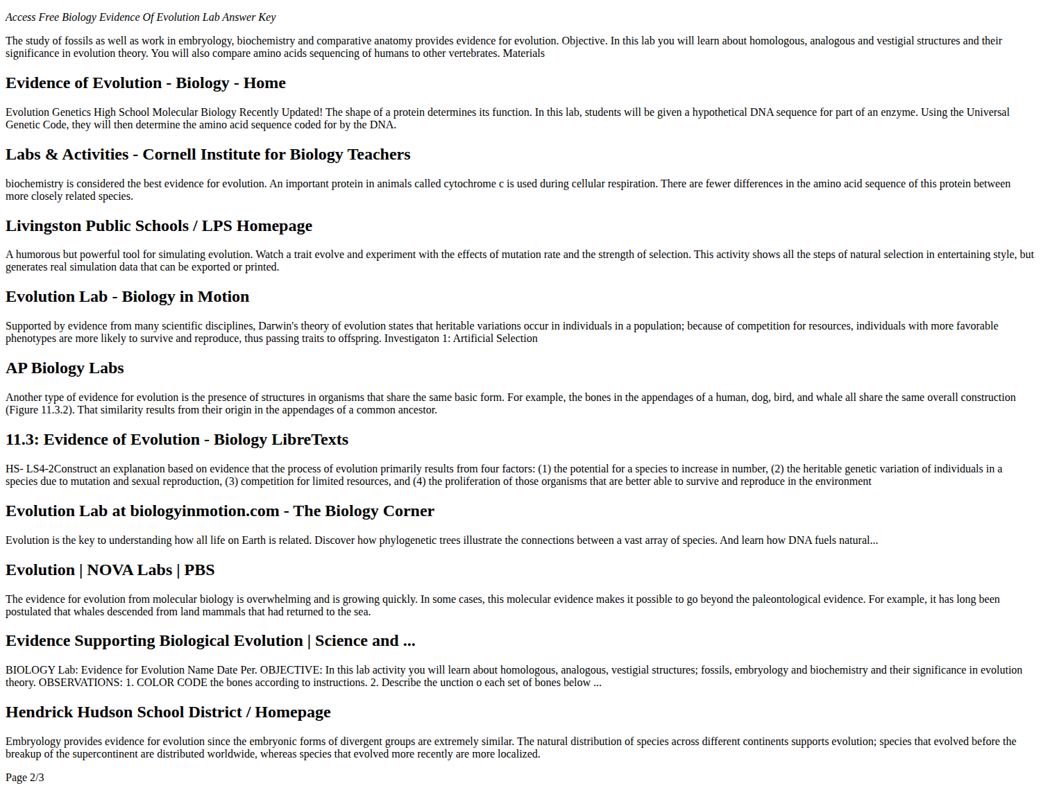Access Free Biology Evidence Of Evolution Lab Answer Key
The study of fossils as well as work in embryology, biochemistry and comparative anatomy provides evidence for evolution. Objective. In this lab you will learn about homologous, analogous and vestigial structures and their significance in evolution theory. You will also compare amino acids sequencing of humans to other vertebrates. Materials
Evidence of Evolution - Biology - Home
Evolution Genetics High School Molecular Biology Recently Updated! The shape of a protein determines its function. In this lab, students will be given a hypothetical DNA sequence for part of an enzyme. Using the Universal Genetic Code, they will then determine the amino acid sequence coded for by the DNA.
Labs & Activities - Cornell Institute for Biology Teachers
biochemistry is considered the best evidence for evolution. An important protein in animals called cytochrome c is used during cellular respiration. There are fewer differences in the amino acid sequence of this protein between more closely related species.
Livingston Public Schools / LPS Homepage
A humorous but powerful tool for simulating evolution. Watch a trait evolve and experiment with the effects of mutation rate and the strength of selection. This activity shows all the steps of natural selection in entertaining style, but generates real simulation data that can be exported or printed.
Evolution Lab - Biology in Motion
Supported by evidence from many scientific disciplines, Darwin's theory of evolution states that heritable variations occur in individuals in a population; because of competition for resources, individuals with more favorable phenotypes are more likely to survive and reproduce, thus passing traits to offspring. Investigaton 1: Artificial Selection
AP Biology Labs
Another type of evidence for evolution is the presence of structures in organisms that share the same basic form. For example, the bones in the appendages of a human, dog, bird, and whale all share the same overall construction (Figure 11.3.2). That similarity results from their origin in the appendages of a common ancestor.
11.3: Evidence of Evolution - Biology LibreTexts
HS- LS4-2Construct an explanation based on evidence that the process of evolution primarily results from four factors: (1) the potential for a species to increase in number, (2) the heritable genetic variation of individuals in a species due to mutation and sexual reproduction, (3) competition for limited resources, and (4) the proliferation of those organisms that are better able to survive and reproduce in the environment
Evolution Lab at biologyinmotion.com - The Biology Corner
Evolution is the key to understanding how all life on Earth is related. Discover how phylogenetic trees illustrate the connections between a vast array of species. And learn how DNA fuels natural...
Evolution | NOVA Labs | PBS
The evidence for evolution from molecular biology is overwhelming and is growing quickly. In some cases, this molecular evidence makes it possible to go beyond the paleontological evidence. For example, it has long been postulated that whales descended from land mammals that had returned to the sea.
Evidence Supporting Biological Evolution | Science and ...
BIOLOGY Lab: Evidence for Evolution Name Date Per. OBJECTIVE: In this lab activity you will learn about homologous, analogous, vestigial structures; fossils, embryology and biochemistry and their significance in evolution theory. OBSERVATIONS: 1. COLOR CODE the bones according to instructions. 2. Describe the unction o each set of bones below ...
Hendrick Hudson School District / Homepage
Embryology provides evidence for evolution since the embryonic forms of divergent groups are extremely similar. The natural distribution of species across different continents supports evolution; species that evolved before the breakup of the supercontinent are distributed worldwide, whereas species that evolved more recently are more localized.
Page 2/3